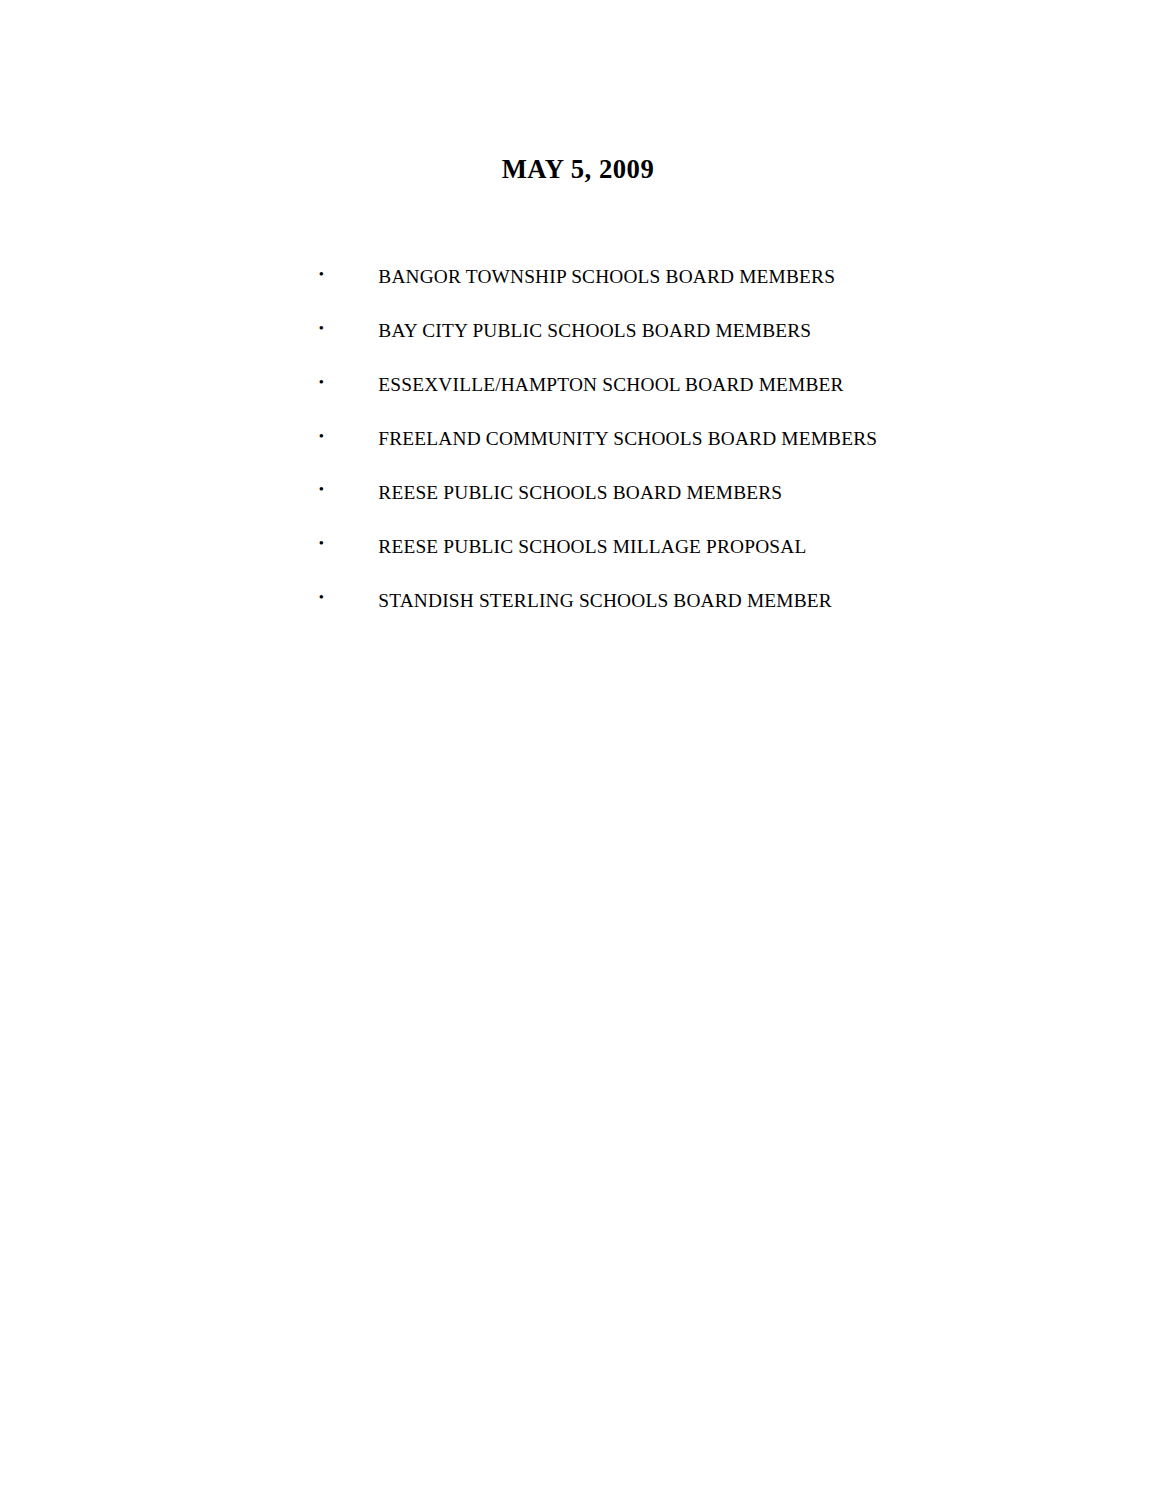MAY 5, 2009
BANGOR TOWNSHIP SCHOOLS BOARD MEMBERS
BAY CITY PUBLIC SCHOOLS BOARD MEMBERS
ESSEXVILLE/HAMPTON SCHOOL BOARD MEMBER
FREELAND COMMUNITY SCHOOLS BOARD MEMBERS
REESE PUBLIC SCHOOLS BOARD MEMBERS
REESE PUBLIC SCHOOLS MILLAGE PROPOSAL
STANDISH STERLING SCHOOLS BOARD MEMBER